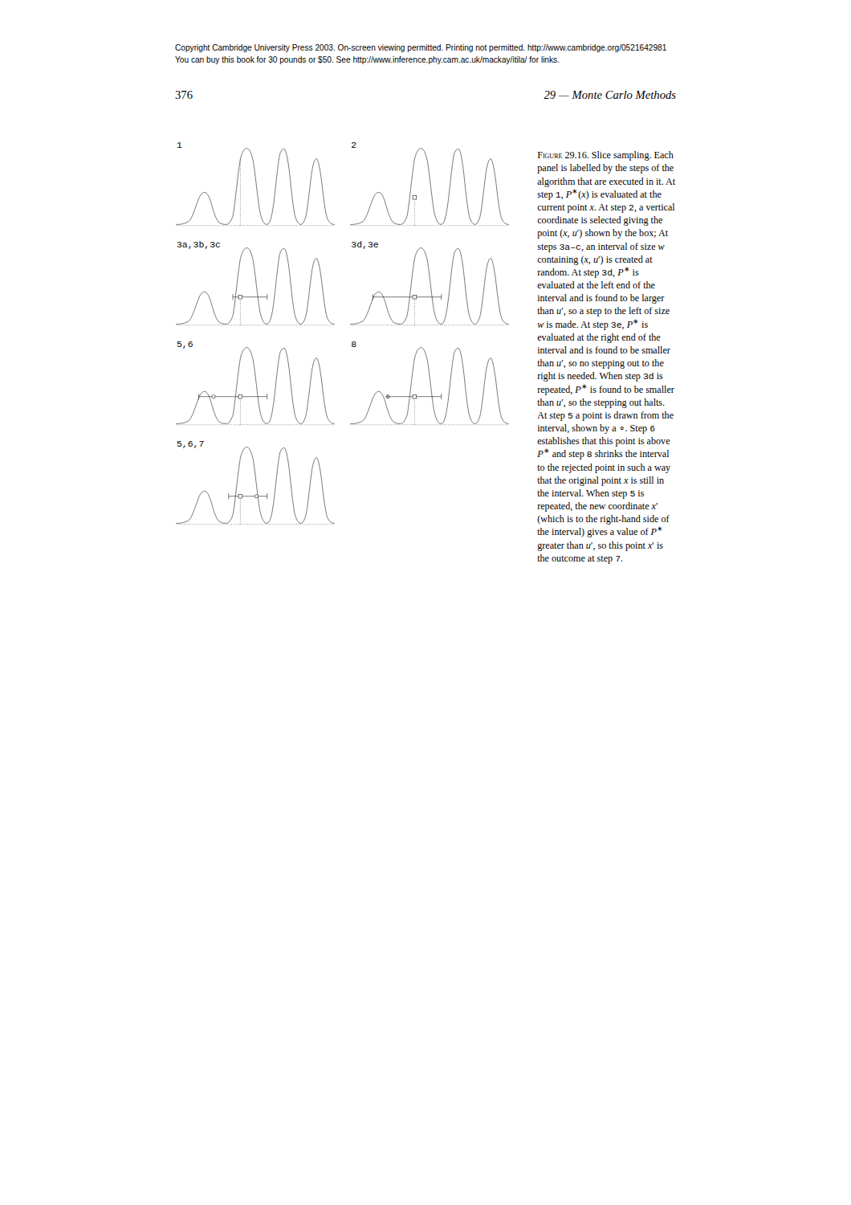Copyright Cambridge University Press 2003. On-screen viewing permitted. Printing not permitted. http://www.cambridge.org/0521642981
You can buy this book for 30 pounds or $50. See http://www.inference.phy.cam.ac.uk/mackay/itila/ for links.
376 29 — Monte Carlo Methods
1
2
3a,3b,3c
3d,3e
5,6
8
5,6,7
Figure 29.16. Slice sampling. Each panel is labelled by the steps of the algorithm that are executed in it. At step 1, P∗(x) is evaluated at the current point x. At step 2, a vertical coordinate is selected giving the point (x, u′) shown by the box; At steps 3a–c, an interval of size w containing (x, u′) is created at random. At step 3d, P∗ is evaluated at the left end of the interval and is found to be larger than u′, so a step to the left of size w is made. At step 3e, P∗ is evaluated at the right end of the interval and is found to be smaller than u′, so no stepping out to the right is needed. When step 3d is repeated, P∗ is found to be smaller than u′, so the stepping out halts. At step 5 a point is drawn from the interval, shown by a ∘. Step 6 establishes that this point is above P∗ and step 8 shrinks the interval to the rejected point in such a way that the original point x is still in the interval. When step 5 is repeated, the new coordinate x′ (which is to the right-hand side of the interval) gives a value of P∗ greater than u′, so this point x′ is the outcome at step 7.